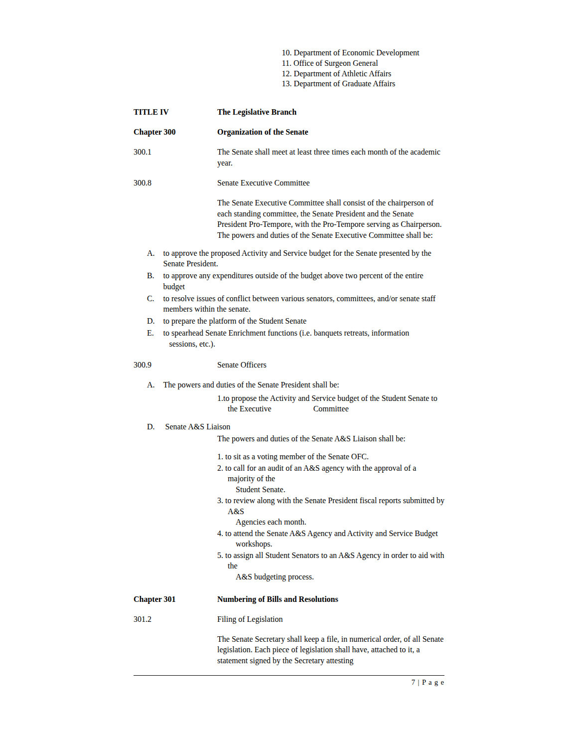10. Department of Economic Development
11. Office of Surgeon General
12. Department of Athletic Affairs
13. Department of Graduate Affairs
TITLE IV
The Legislative Branch
Chapter 300
Organization of the Senate
300.1
The Senate shall meet at least three times each month of the academic year.
300.8
Senate Executive Committee
The Senate Executive Committee shall consist of the chairperson of each standing committee, the Senate President and the Senate President Pro-Tempore, with the Pro-Tempore serving as Chairperson. The powers and duties of the Senate Executive Committee shall be:
A.
to approve the proposed Activity and Service budget for the Senate presented by the Senate President.
B.
to approve any expenditures outside of the budget above two percent of the entire budget
C.
to resolve issues of conflict between various senators, committees, and/or senate staff members within the senate.
D.
to prepare the platform of the Student Senate
E.
to spearhead Senate Enrichment functions (i.e. banquets retreats, information sessions, etc.).
300.9
Senate Officers
A.
The powers and duties of the Senate President shall be:
1.to propose the Activity and Service budget of the Student Senate to the Executive Committee
D.
Senate A&S Liaison
The powers and duties of the Senate A&S Liaison shall be:
1. to sit as a voting member of the Senate OFC.
2. to call for an audit of an A&S agency with the approval of a majority of the
Student Senate.
3. to review along with the Senate President fiscal reports submitted by A&S
Agencies each month.
4. to attend the Senate A&S Agency and Activity and Service Budget
workshops.
5. to assign all Student Senators to an A&S Agency in order to aid with the
A&S budgeting process.
Chapter 301
Numbering of Bills and Resolutions
301.2
Filing of Legislation
The Senate Secretary shall keep a file, in numerical order, of all Senate legislation. Each piece of legislation shall have, attached to it, a statement signed by the Secretary attesting
7 | P a g e